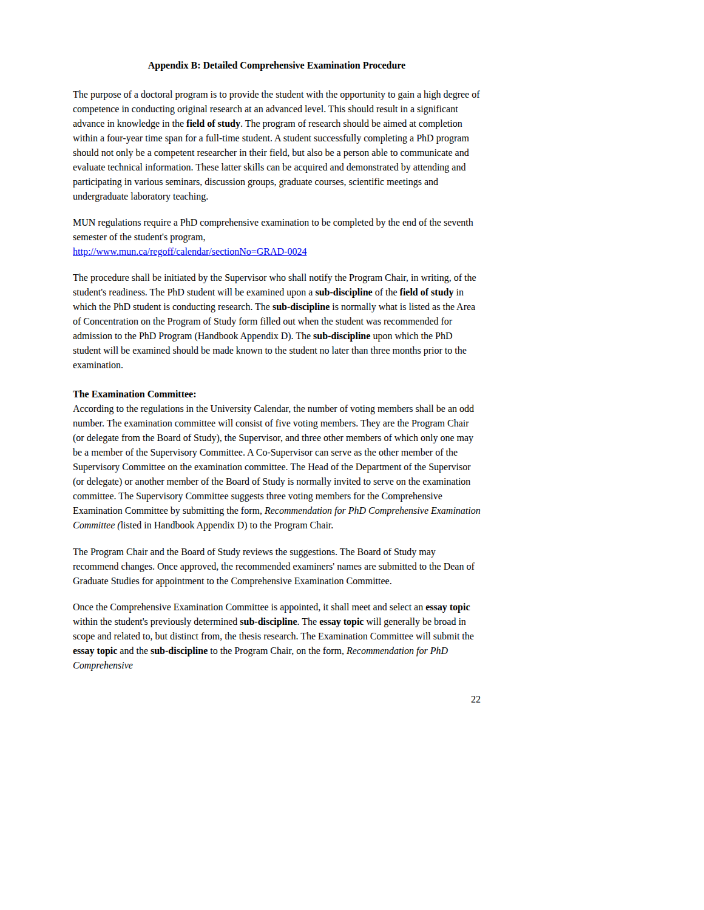Appendix B: Detailed Comprehensive Examination Procedure
The purpose of a doctoral program is to provide the student with the opportunity to gain a high degree of competence in conducting original research at an advanced level. This should result in a significant advance in knowledge in the field of study. The program of research should be aimed at completion within a four-year time span for a full-time student. A student successfully completing a PhD program should not only be a competent researcher in their field, but also be a person able to communicate and evaluate technical information. These latter skills can be acquired and demonstrated by attending and participating in various seminars, discussion groups, graduate courses, scientific meetings and undergraduate laboratory teaching.
MUN regulations require a PhD comprehensive examination to be completed by the end of the seventh semester of the student's program,
http://www.mun.ca/regoff/calendar/sectionNo=GRAD-0024
The procedure shall be initiated by the Supervisor who shall notify the Program Chair, in writing, of the student's readiness. The PhD student will be examined upon a sub-discipline of the field of study in which the PhD student is conducting research. The sub-discipline is normally what is listed as the Area of Concentration on the Program of Study form filled out when the student was recommended for admission to the PhD Program (Handbook Appendix D). The sub-discipline upon which the PhD student will be examined should be made known to the student no later than three months prior to the examination.
The Examination Committee:
According to the regulations in the University Calendar, the number of voting members shall be an odd number. The examination committee will consist of five voting members. They are the Program Chair (or delegate from the Board of Study), the Supervisor, and three other members of which only one may be a member of the Supervisory Committee. A Co-Supervisor can serve as the other member of the Supervisory Committee on the examination committee. The Head of the Department of the Supervisor (or delegate) or another member of the Board of Study is normally invited to serve on the examination committee. The Supervisory Committee suggests three voting members for the Comprehensive Examination Committee by submitting the form, Recommendation for PhD Comprehensive Examination Committee (listed in Handbook Appendix D) to the Program Chair.
The Program Chair and the Board of Study reviews the suggestions. The Board of Study may recommend changes. Once approved, the recommended examiners' names are submitted to the Dean of Graduate Studies for appointment to the Comprehensive Examination Committee.
Once the Comprehensive Examination Committee is appointed, it shall meet and select an essay topic within the student's previously determined sub-discipline. The essay topic will generally be broad in scope and related to, but distinct from, the thesis research. The Examination Committee will submit the essay topic and the sub-discipline to the Program Chair, on the form, Recommendation for PhD Comprehensive
22